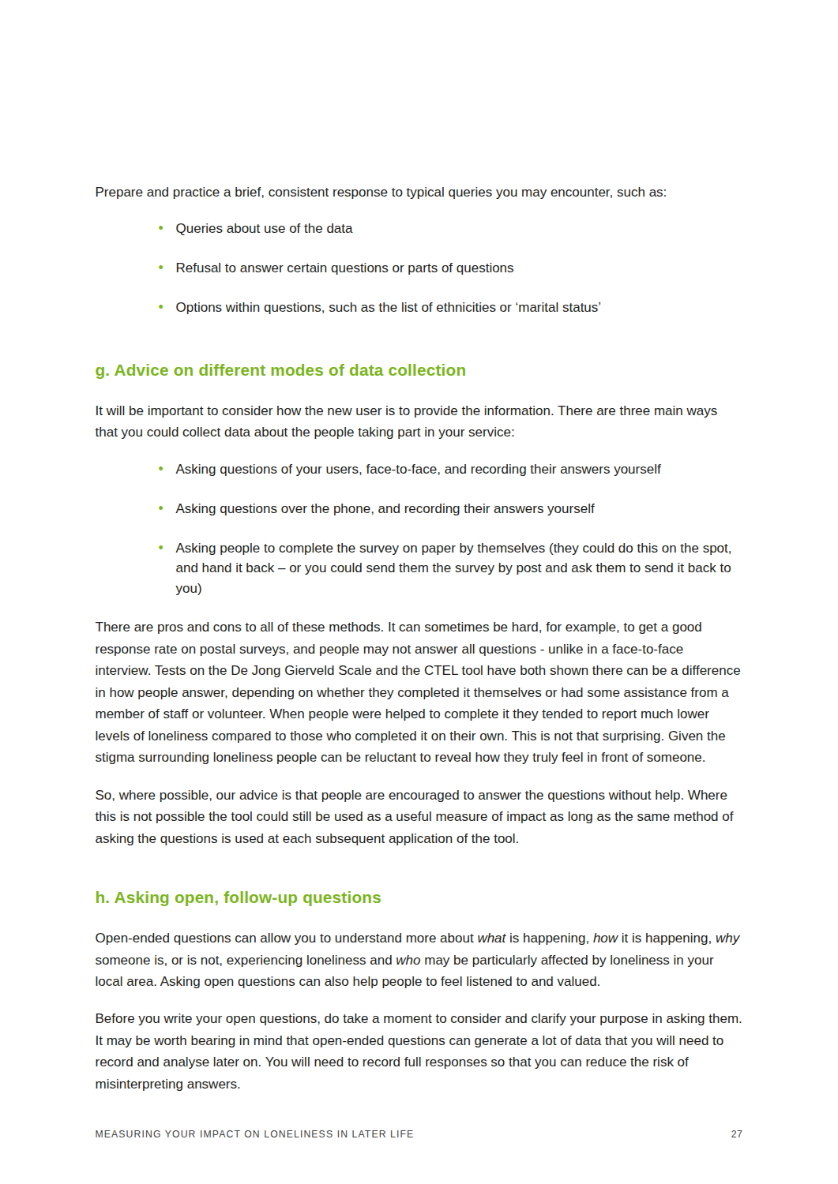Prepare and practice a brief, consistent response to typical queries you may encounter, such as:
Queries about use of the data
Refusal to answer certain questions or parts of questions
Options within questions, such as the list of ethnicities or ‘marital status’
g. Advice on different modes of data collection
It will be important to consider how the new user is to provide the information. There are three main ways that you could collect data about the people taking part in your service:
Asking questions of your users, face-to-face, and recording their answers yourself
Asking questions over the phone, and recording their answers yourself
Asking people to complete the survey on paper by themselves (they could do this on the spot, and hand it back – or you could send them the survey by post and ask them to send it back to you)
There are pros and cons to all of these methods. It can sometimes be hard, for example, to get a good response rate on postal surveys, and people may not answer all questions - unlike in a face-to-face interview. Tests on the De Jong Gierveld Scale and the CTEL tool have both shown there can be a difference in how people answer, depending on whether they completed it themselves or had some assistance from a member of staff or volunteer. When people were helped to complete it they tended to report much lower levels of loneliness compared to those who completed it on their own. This is not that surprising. Given the stigma surrounding loneliness people can be reluctant to reveal how they truly feel in front of someone.
So, where possible, our advice is that people are encouraged to answer the questions without help. Where this is not possible the tool could still be used as a useful measure of impact as long as the same method of asking the questions is used at each subsequent application of the tool.
h. Asking open, follow-up questions
Open-ended questions can allow you to understand more about what is happening, how it is happening, why someone is, or is not, experiencing loneliness and who may be particularly affected by loneliness in your local area. Asking open questions can also help people to feel listened to and valued.
Before you write your open questions, do take a moment to consider and clarify your purpose in asking them. It may be worth bearing in mind that open-ended questions can generate a lot of data that you will need to record and analyse later on. You will need to record full responses so that you can reduce the risk of misinterpreting answers.
Measuring your impact on loneliness in later life 27